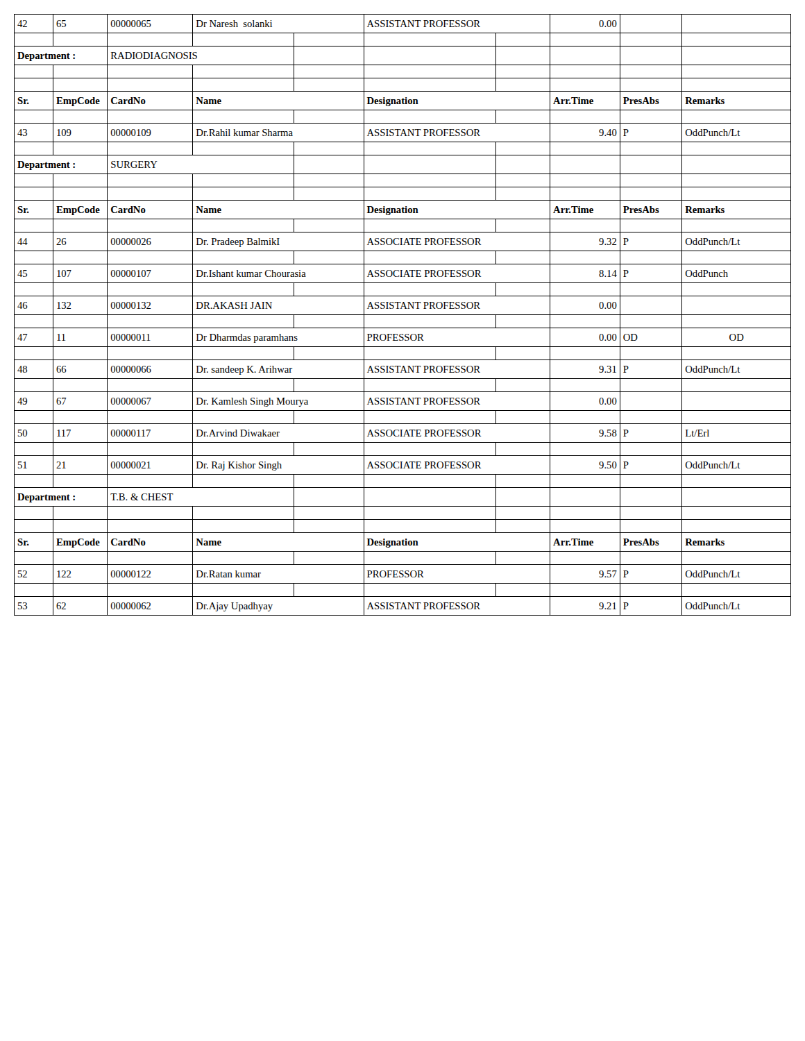| 42 | 65 | 00000065 | Dr Naresh solanki | ASSISTANT PROFESSOR | 0.00 | | |
| Department : | RADIODIAGNOSIS | | | | | | |
| Sr. | EmpCode | CardNo | Name | Designation | Arr.Time | PresAbs | Remarks |
| 43 | 109 | 00000109 | Dr.Rahil kumar Sharma | ASSISTANT PROFESSOR | 9.40 | P | OddPunch/Lt |
| Department : | SURGERY | | | | | | |
| Sr. | EmpCode | CardNo | Name | Designation | Arr.Time | PresAbs | Remarks |
| 44 | 26 | 00000026 | Dr. Pradeep BalmikI | ASSOCIATE PROFESSOR | 9.32 | P | OddPunch/Lt |
| 45 | 107 | 00000107 | Dr.Ishant kumar Chourasia | ASSOCIATE PROFESSOR | 8.14 | P | OddPunch |
| 46 | 132 | 00000132 | DR.AKASH JAIN | ASSISTANT PROFESSOR | 0.00 | | |
| 47 | 11 | 00000011 | Dr Dharmdas paramhans | PROFESSOR | 0.00 | OD | OD |
| 48 | 66 | 00000066 | Dr. sandeep K. Arihwar | ASSISTANT PROFESSOR | 9.31 | P | OddPunch/Lt |
| 49 | 67 | 00000067 | Dr. Kamlesh Singh Mourya | ASSISTANT PROFESSOR | 0.00 | | |
| 50 | 117 | 00000117 | Dr.Arvind Diwakaer | ASSOCIATE PROFESSOR | 9.58 | P | Lt/Erl |
| 51 | 21 | 00000021 | Dr. Raj Kishor Singh | ASSOCIATE PROFESSOR | 9.50 | P | OddPunch/Lt |
| Department : | T.B. & CHEST | | | | | | |
| Sr. | EmpCode | CardNo | Name | Designation | Arr.Time | PresAbs | Remarks |
| 52 | 122 | 00000122 | Dr.Ratan kumar | PROFESSOR | 9.57 | P | OddPunch/Lt |
| 53 | 62 | 00000062 | Dr.Ajay Upadhyay | ASSISTANT PROFESSOR | 9.21 | P | OddPunch/Lt |